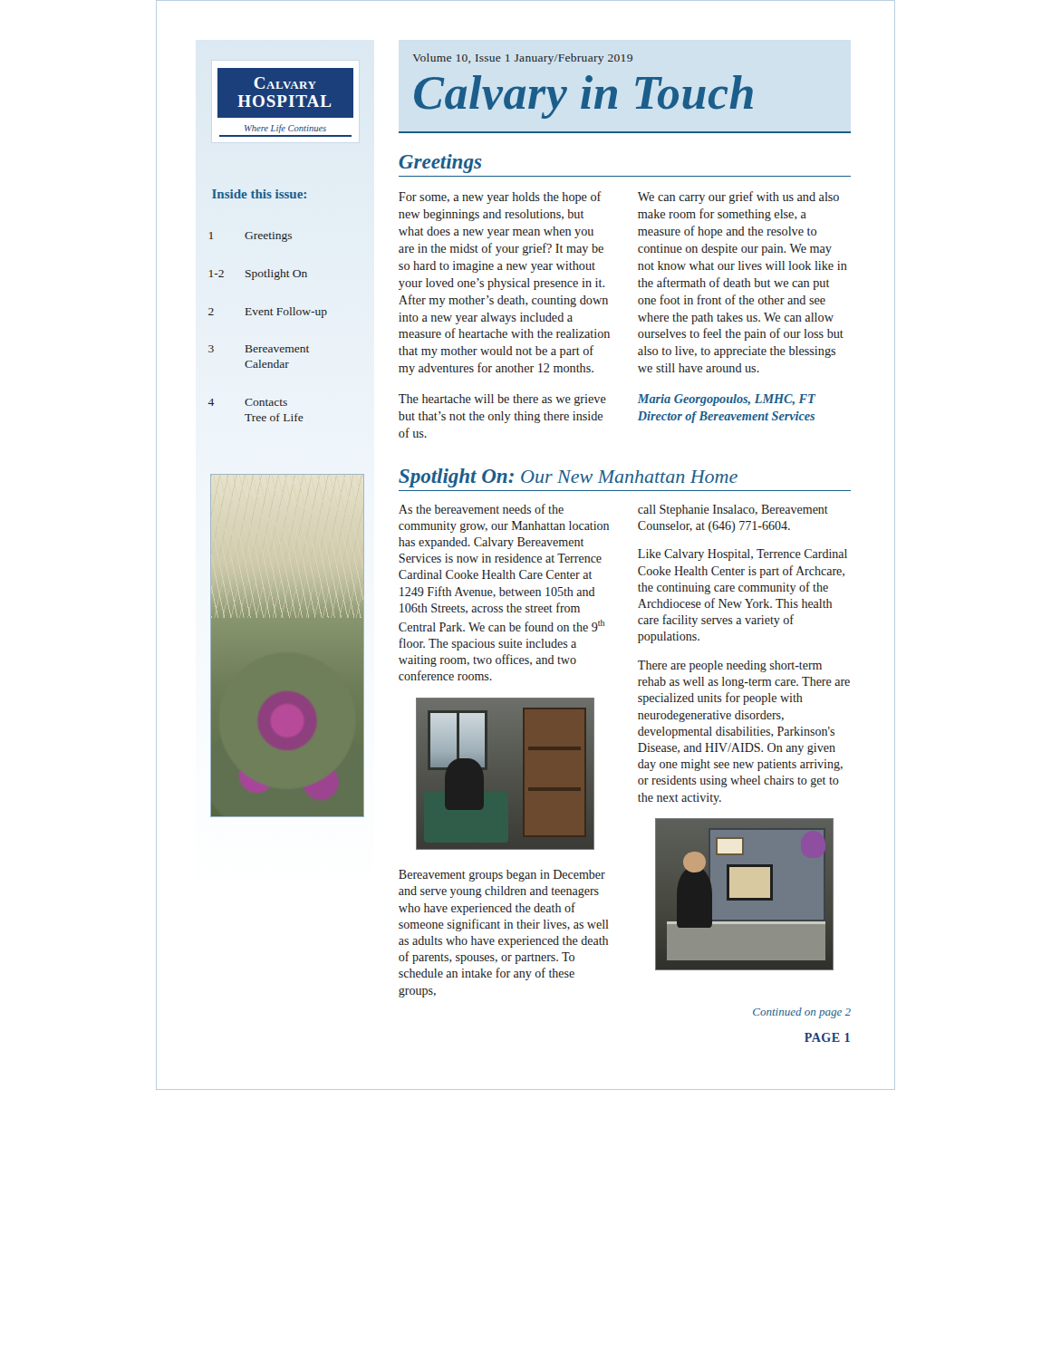Calvary HOSPITAL
Where Life Continues
Inside this issue:
1 Greetings
1-2 Spotlight On
2 Event Follow-up
3 BereavementCalendar
4 ContactsTree of Life
Volume 10, Issue 1 January/February 2019
Calvary in Touch
Greetings
For some, a new year holds the hope of new beginnings and resolutions, but what does a new year mean when you are in the midst of your grief? It may be so hard to imagine a new year without your loved one’s physical presence in it. After my mother’s death, counting down into a new year always included a measure of heartache with the realization that my mother would not be a part of my adventures for another 12 months.
The heartache will be there as we grieve but that’s not the only thing there inside of us.
We can carry our grief with us and also make room for something else, a measure of hope and the resolve to continue on despite our pain. We may not know what our lives will look like in the aftermath of death but we can put one foot in front of the other and see where the path takes us. We can allow ourselves to feel the pain of our loss but also to live, to appreciate the blessings we still have around us.
Maria Georgopoulos, LMHC, FT
Director of Bereavement Services
Spotlight On: Our New Manhattan Home
As the bereavement needs of the community grow, our Manhattan location has expanded. Calvary Bereavement Services is now in residence at Terrence Cardinal Cooke Health Care Center at 1249 Fifth Avenue, between 105th and 106th Streets, across the street from Central Park. We can be found on the 9th floor. The spacious suite includes a waiting room, two offices, and two conference rooms.
Bereavement groups began in December and serve young children and teenagers who have experienced the death of someone significant in their lives, as well as adults who have experienced the death of parents, spouses, or partners. To schedule an intake for any of these groups,
call Stephanie Insalaco, Bereavement Counselor, at (646) 771-6604.
Like Calvary Hospital, Terrence Cardinal Cooke Health Center is part of Archcare, the continuing care community of the Archdiocese of New York. This health care facility serves a variety of populations.
There are people needing short-term rehab as well as long-term care. There are specialized units for people with neurodegenerative disorders, developmental disabilities, Parkinson's Disease, and HIV/AIDS. On any given day one might see new patients arriving, or residents using wheel chairs to get to the next activity.
Continued on page 2
PAGE 1